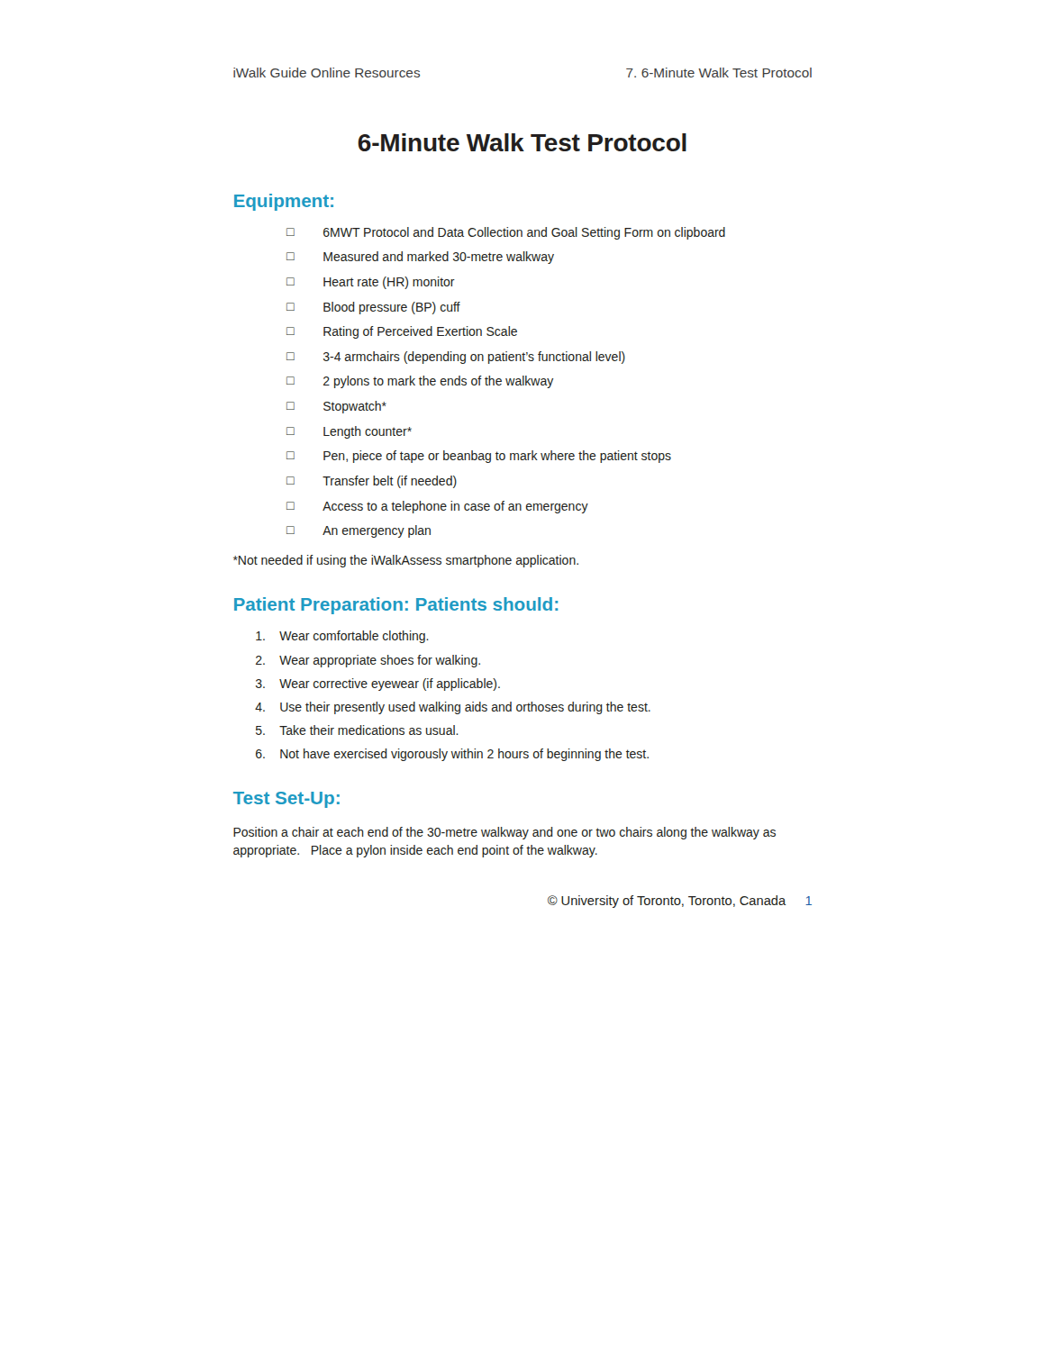iWalk Guide Online Resources
7. 6-Minute Walk Test Protocol
6-Minute Walk Test Protocol
Equipment:
6MWT Protocol and Data Collection and Goal Setting Form on clipboard
Measured and marked 30-metre walkway
Heart rate (HR) monitor
Blood pressure (BP) cuff
Rating of Perceived Exertion Scale
3-4 armchairs (depending on patient’s functional level)
2 pylons to mark the ends of the walkway
Stopwatch*
Length counter*
Pen, piece of tape or beanbag to mark where the patient stops
Transfer belt (if needed)
Access to a telephone in case of an emergency
An emergency plan
*Not needed if using the iWalkAssess smartphone application.
Patient Preparation: Patients should:
Wear comfortable clothing.
Wear appropriate shoes for walking.
Wear corrective eyewear (if applicable).
Use their presently used walking aids and orthoses during the test.
Take their medications as usual.
Not have exercised vigorously within 2 hours of beginning the test.
Test Set-Up:
Position a chair at each end of the 30-metre walkway and one or two chairs along the walkway as appropriate. Place a pylon inside each end point of the walkway.
© University of Toronto, Toronto, Canada 1